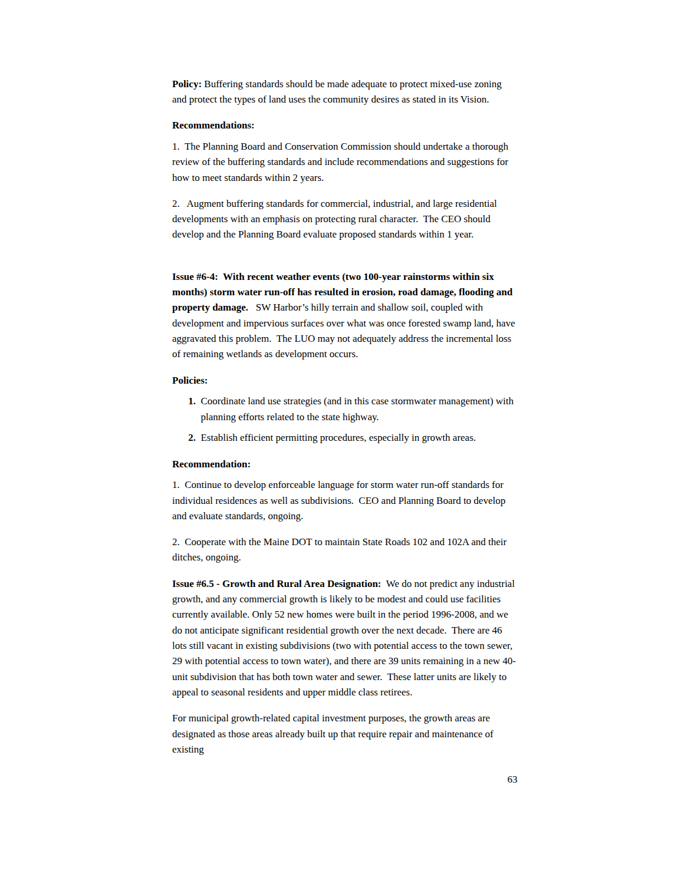Policy: Buffering standards should be made adequate to protect mixed-use zoning and protect the types of land uses the community desires as stated in its Vision.
Recommendations:
1. The Planning Board and Conservation Commission should undertake a thorough review of the buffering standards and include recommendations and suggestions for how to meet standards within 2 years.
2. Augment buffering standards for commercial, industrial, and large residential developments with an emphasis on protecting rural character. The CEO should develop and the Planning Board evaluate proposed standards within 1 year.
Issue #6-4: With recent weather events (two 100-year rainstorms within six months) storm water run-off has resulted in erosion, road damage, flooding and property damage. SW Harbor’s hilly terrain and shallow soil, coupled with development and impervious surfaces over what was once forested swamp land, have aggravated this problem. The LUO may not adequately address the incremental loss of remaining wetlands as development occurs.
Policies:
Coordinate land use strategies (and in this case stormwater management) with planning efforts related to the state highway.
Establish efficient permitting procedures, especially in growth areas.
Recommendation:
1. Continue to develop enforceable language for storm water run-off standards for individual residences as well as subdivisions. CEO and Planning Board to develop and evaluate standards, ongoing.
2. Cooperate with the Maine DOT to maintain State Roads 102 and 102A and their ditches, ongoing.
Issue #6.5 - Growth and Rural Area Designation: We do not predict any industrial growth, and any commercial growth is likely to be modest and could use facilities currently available. Only 52 new homes were built in the period 1996-2008, and we do not anticipate significant residential growth over the next decade. There are 46 lots still vacant in existing subdivisions (two with potential access to the town sewer, 29 with potential access to town water), and there are 39 units remaining in a new 40-unit subdivision that has both town water and sewer. These latter units are likely to appeal to seasonal residents and upper middle class retirees.
For municipal growth-related capital investment purposes, the growth areas are designated as those areas already built up that require repair and maintenance of existing
63